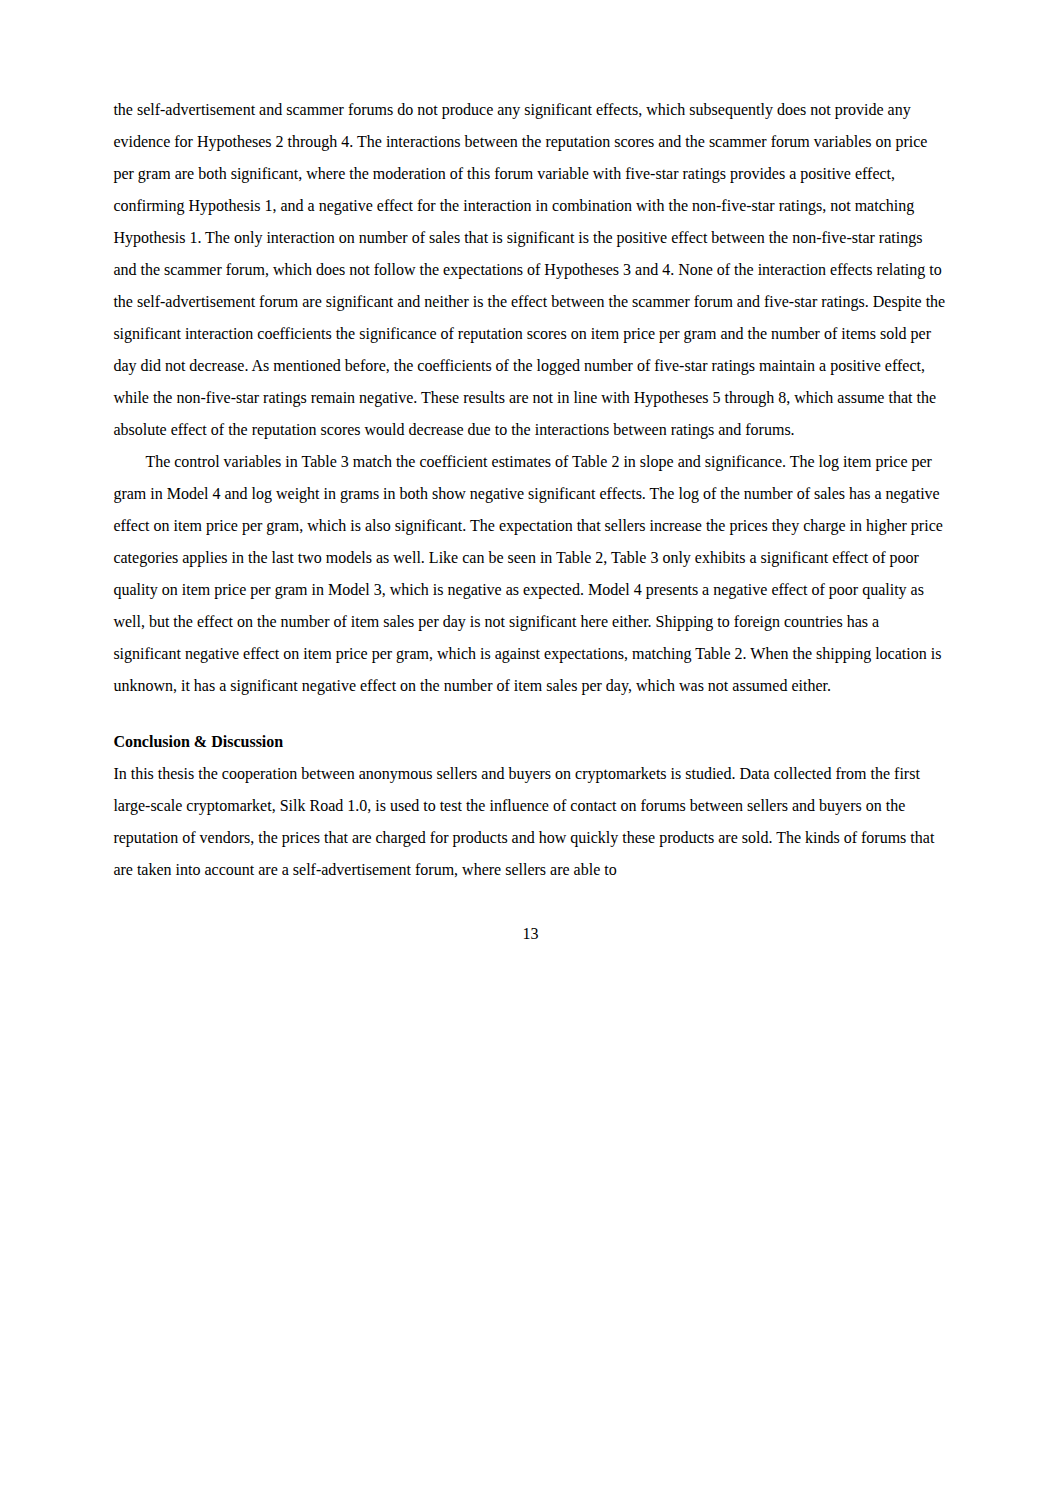the self-advertisement and scammer forums do not produce any significant effects, which subsequently does not provide any evidence for Hypotheses 2 through 4. The interactions between the reputation scores and the scammer forum variables on price per gram are both significant, where the moderation of this forum variable with five-star ratings provides a positive effect, confirming Hypothesis 1, and a negative effect for the interaction in combination with the non-five-star ratings, not matching Hypothesis 1. The only interaction on number of sales that is significant is the positive effect between the non-five-star ratings and the scammer forum, which does not follow the expectations of Hypotheses 3 and 4. None of the interaction effects relating to the self-advertisement forum are significant and neither is the effect between the scammer forum and five-star ratings. Despite the significant interaction coefficients the significance of reputation scores on item price per gram and the number of items sold per day did not decrease. As mentioned before, the coefficients of the logged number of five-star ratings maintain a positive effect, while the non-five-star ratings remain negative. These results are not in line with Hypotheses 5 through 8, which assume that the absolute effect of the reputation scores would decrease due to the interactions between ratings and forums.
The control variables in Table 3 match the coefficient estimates of Table 2 in slope and significance. The log item price per gram in Model 4 and log weight in grams in both show negative significant effects. The log of the number of sales has a negative effect on item price per gram, which is also significant. The expectation that sellers increase the prices they charge in higher price categories applies in the last two models as well. Like can be seen in Table 2, Table 3 only exhibits a significant effect of poor quality on item price per gram in Model 3, which is negative as expected. Model 4 presents a negative effect of poor quality as well, but the effect on the number of item sales per day is not significant here either. Shipping to foreign countries has a significant negative effect on item price per gram, which is against expectations, matching Table 2. When the shipping location is unknown, it has a significant negative effect on the number of item sales per day, which was not assumed either.
Conclusion & Discussion
In this thesis the cooperation between anonymous sellers and buyers on cryptomarkets is studied. Data collected from the first large-scale cryptomarket, Silk Road 1.0, is used to test the influence of contact on forums between sellers and buyers on the reputation of vendors, the prices that are charged for products and how quickly these products are sold. The kinds of forums that are taken into account are a self-advertisement forum, where sellers are able to
13